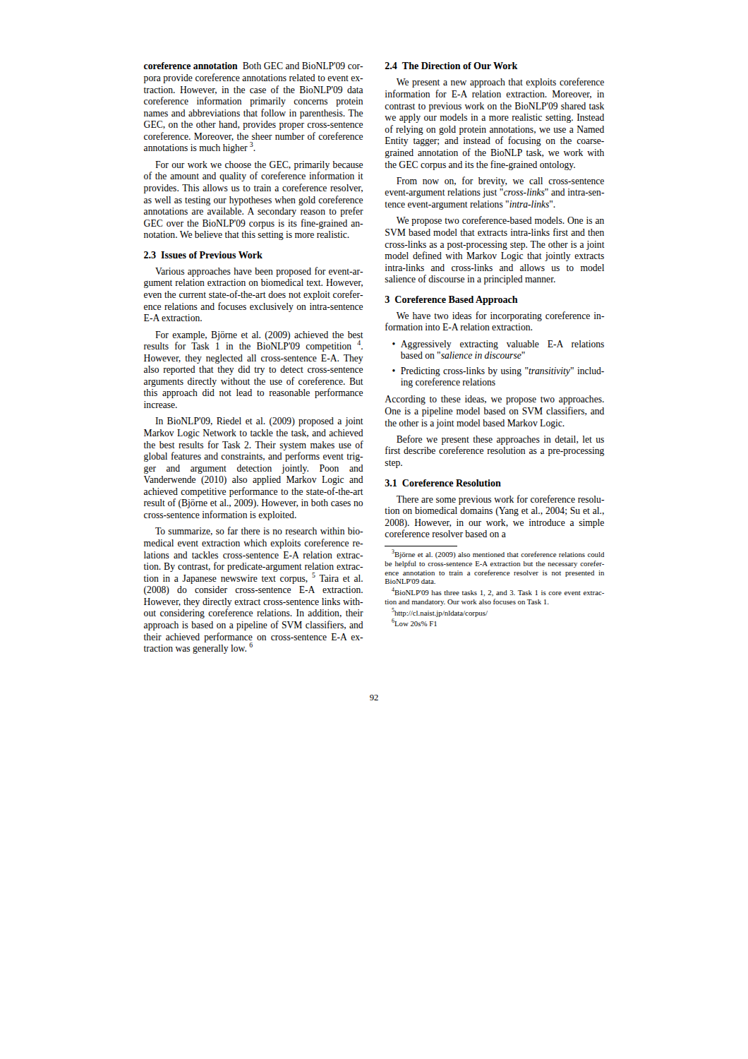coreference annotation Both GEC and BioNLP'09 corpora provide coreference annotations related to event extraction. However, in the case of the BioNLP'09 data coreference information primarily concerns protein names and abbreviations that follow in parenthesis. The GEC, on the other hand, provides proper cross-sentence coreference. Moreover, the sheer number of coreference annotations is much higher 3.
For our work we choose the GEC, primarily because of the amount and quality of coreference information it provides. This allows us to train a coreference resolver, as well as testing our hypotheses when gold coreference annotations are available. A secondary reason to prefer GEC over the BioNLP'09 corpus is its fine-grained annotation. We believe that this setting is more realistic.
2.3 Issues of Previous Work
Various approaches have been proposed for event-argument relation extraction on biomedical text. However, even the current state-of-the-art does not exploit coreference relations and focuses exclusively on intra-sentence E-A extraction.
For example, Björne et al. (2009) achieved the best results for Task 1 in the BioNLP'09 competition 4. However, they neglected all cross-sentence E-A. They also reported that they did try to detect cross-sentence arguments directly without the use of coreference. But this approach did not lead to reasonable performance increase.
In BioNLP'09, Riedel et al. (2009) proposed a joint Markov Logic Network to tackle the task, and achieved the best results for Task 2. Their system makes use of global features and constraints, and performs event trigger and argument detection jointly. Poon and Vanderwende (2010) also applied Markov Logic and achieved competitive performance to the state-of-the-art result of (Björne et al., 2009). However, in both cases no cross-sentence information is exploited.
To summarize, so far there is no research within biomedical event extraction which exploits coreference relations and tackles cross-sentence E-A relation extraction. By contrast, for predicate-argument relation extraction in a Japanese newswire text corpus, 5 Taira et al. (2008) do consider cross-sentence E-A extraction. However, they directly extract cross-sentence links without considering coreference relations. In addition, their approach is based on a pipeline of SVM classifiers, and their achieved performance on cross-sentence E-A extraction was generally low. 6
2.4 The Direction of Our Work
We present a new approach that exploits coreference information for E-A relation extraction. Moreover, in contrast to previous work on the BioNLP'09 shared task we apply our models in a more realistic setting. Instead of relying on gold protein annotations, we use a Named Entity tagger; and instead of focusing on the coarse-grained annotation of the BioNLP task, we work with the GEC corpus and its the fine-grained ontology.
From now on, for brevity, we call cross-sentence event-argument relations just "cross-links" and intra-sentence event-argument relations "intra-links".
We propose two coreference-based models. One is an SVM based model that extracts intra-links first and then cross-links as a post-processing step. The other is a joint model defined with Markov Logic that jointly extracts intra-links and cross-links and allows us to model salience of discourse in a principled manner.
3 Coreference Based Approach
We have two ideas for incorporating coreference information into E-A relation extraction.
Aggressively extracting valuable E-A relations based on "salience in discourse"
Predicting cross-links by using "transitivity" including coreference relations
According to these ideas, we propose two approaches. One is a pipeline model based on SVM classifiers, and the other is a joint model based Markov Logic.
Before we present these approaches in detail, let us first describe coreference resolution as a pre-processing step.
3.1 Coreference Resolution
There are some previous work for coreference resolution on biomedical domains (Yang et al., 2004; Su et al., 2008). However, in our work, we introduce a simple coreference resolver based on a
3Björne et al. (2009) also mentioned that coreference relations could be helpful to cross-sentence E-A extraction but the necessary coreference annotation to train a coreference resolver is not presented in BioNLP'09 data.
4BioNLP'09 has three tasks 1, 2, and 3. Task 1 is core event extraction and mandatory. Our work also focuses on Task 1.
5http://cl.naist.jp/nldata/corpus/
6Low 20s% F1
92